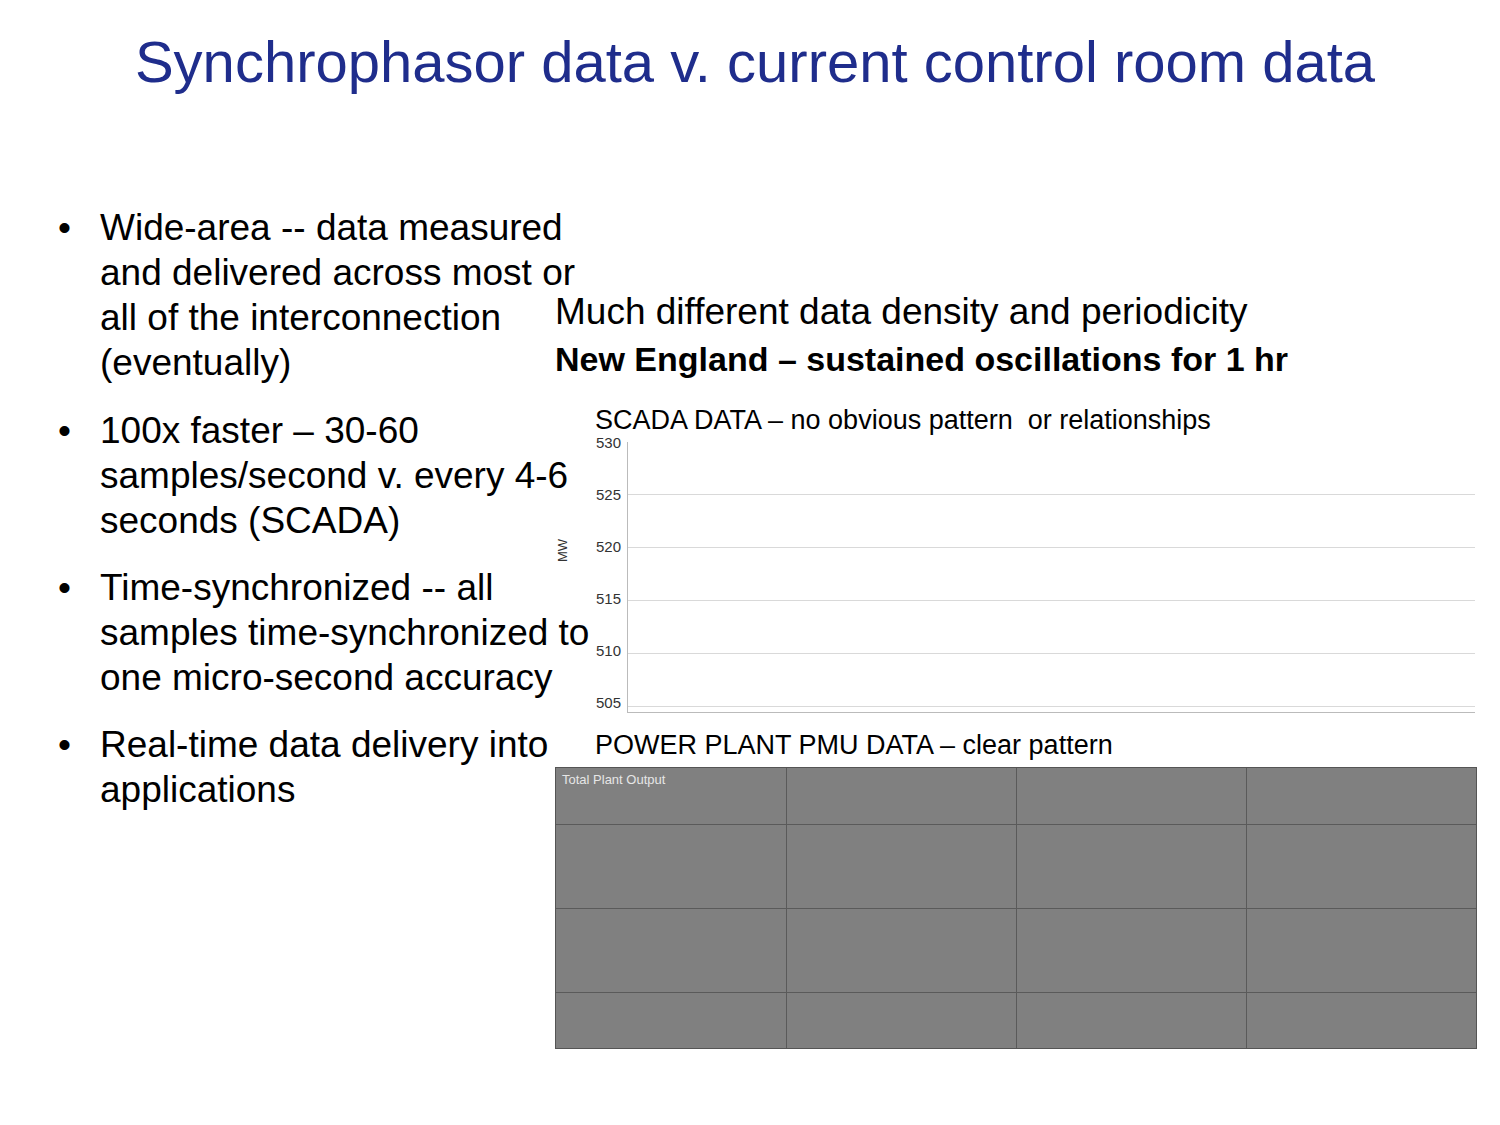Synchrophasor data v. current control room data
Wide-area -- data measured and delivered across most or all of the interconnection (eventually)
100x faster – 30-60 samples/second v. every 4-6 seconds (SCADA)
Time-synchronized -- all samples time-synchronized to one micro-second accuracy
Real-time data delivery into applications
Much different data density and periodicity
New England – sustained oscillations for 1 hr
SCADA DATA – no obvious pattern or relationships
530 525 520 515 510 505 MW
POWER PLANT PMU DATA – clear pattern
Total Plant Output